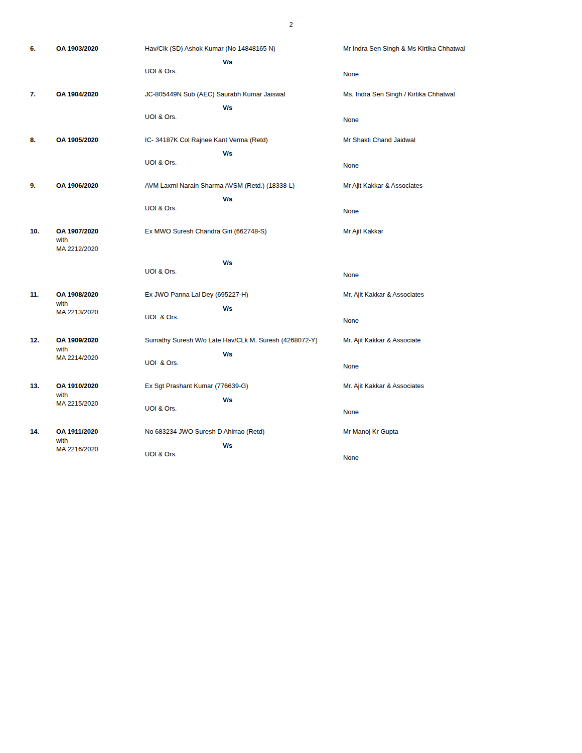2
| 6. | OA 1903/2020 | Hav/Clk (SD) Ashok Kumar (No 14848165 N) | Mr Indra Sen Singh & Ms Kirtika Chhatwal |
| | | V/s UOI & Ors. | None |
| 7. | OA 1904/2020 | JC-805449N Sub (AEC) Saurabh Kumar Jaiswal | Ms. Indra Sen Singh / Kirtika Chhatwal |
| | | V/s UOI & Ors. | None |
| 8. | OA 1905/2020 | IC- 34187K Col Rajnee Kant Verma (Retd) | Mr Shakti Chand Jaidwal |
| | | V/s UOI & Ors. | None |
| 9. | OA 1906/2020 | AVM Laxmi Narain Sharma AVSM (Retd.) (18338-L) | Mr Ajit Kakkar & Associates |
| | | V/s UOI & Ors. | None |
| 10. | OA 1907/2020 with MA 2212/2020 | Ex MWO Suresh Chandra Giri (662748-S) | Mr Ajit Kakkar |
| | | V/s UOI & Ors. | None |
| 11. | OA 1908/2020 with MA 2213/2020 | Ex JWO Panna Lal Dey (695227-H) V/s UOI & Ors. | Mr. Ajit Kakkar & Associates None |
| 12. | OA 1909/2020 with MA 2214/2020 | Sumathy Suresh W/o Late Hav/CLk M. Suresh (4268072-Y) V/s UOI & Ors. | Mr. Ajit Kakkar & Associate None |
| 13. | OA 1910/2020 with MA 2215/2020 | Ex Sgt Prashant Kumar (776639-G) V/s UOI & Ors. | Mr. Ajit Kakkar & Associates None |
| 14. | OA 1911/2020 with MA 2216/2020 | No 683234 JWO Suresh D Ahirrao (Retd) V/s UOI & Ors. | Mr Manoj Kr Gupta None |